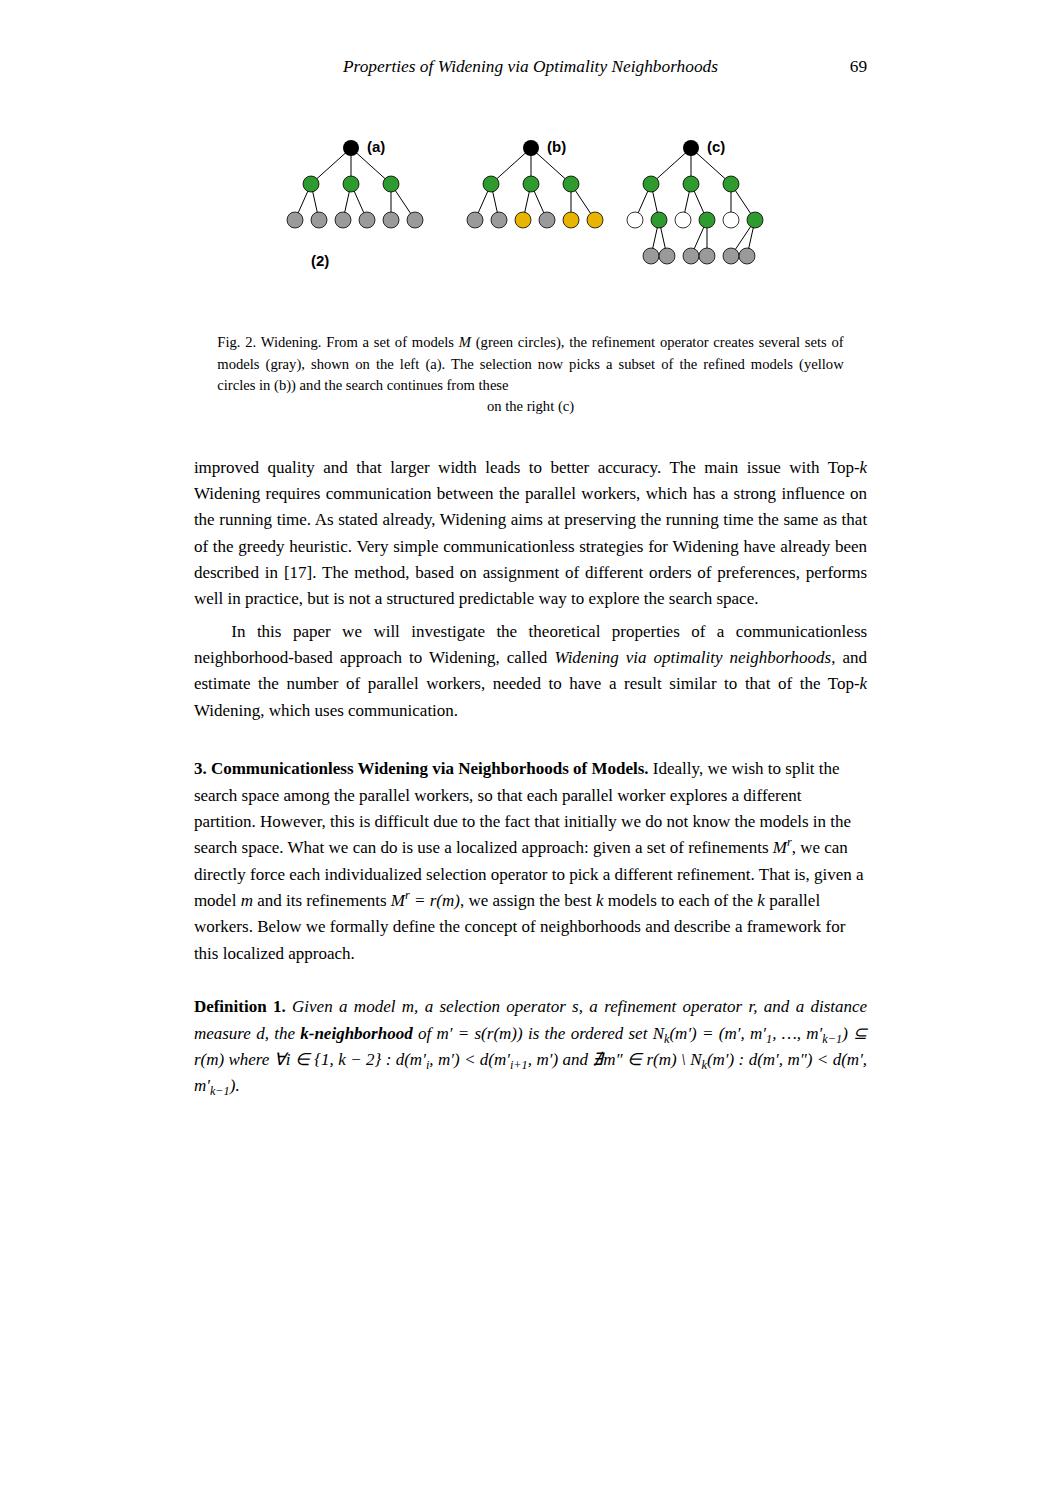Properties of Widening via Optimality Neighborhoods 69
(a) (b) (c) (2)
Fig. 2. Widening. From a set of models M (green circles), the refinement operator creates several sets of models (gray), shown on the left (a). The selection now picks a subset of the refined models (yellow circles in (b)) and the search continues from these on the right (c)
improved quality and that larger width leads to better accuracy. The main issue with Top-k Widening requires communication between the parallel workers, which has a strong influence on the running time. As stated already, Widening aims at preserving the running time the same as that of the greedy heuristic. Very simple communicationless strategies for Widening have already been described in [17]. The method, based on assignment of different orders of preferences, performs well in practice, but is not a structured predictable way to explore the search space.
In this paper we will investigate the theoretical properties of a communicationless neighborhood-based approach to Widening, called Widening via optimality neighborhoods, and estimate the number of parallel workers, needed to have a result similar to that of the Top-k Widening, which uses communication.
3. Communicationless Widening via Neighborhoods of Models.
Ideally, we wish to split the search space among the parallel workers, so that each parallel worker explores a different partition. However, this is difficult due to the fact that initially we do not know the models in the search space. What we can do is use a localized approach: given a set of refinements Mr, we can directly force each individualized selection operator to pick a different refinement. That is, given a model m and its refinements Mr = r(m), we assign the best k models to each of the k parallel workers. Below we formally define the concept of neighborhoods and describe a framework for this localized approach.
Definition 1. Given a model m, a selection operator s, a refinement operator r, and a distance measure d, the k-neighborhood of m′ = s(r(m)) is the ordered set Nk(m′) = (m′, m′1, …, m′k−1) ⊆ r(m) where ∀i ∈ {1, k − 2} : d(m′i, m′) < d(m′i+1, m′) and ∄m″ ∈ r(m) \ Nk(m′) : d(m′, m″) < d(m′, m′k−1).